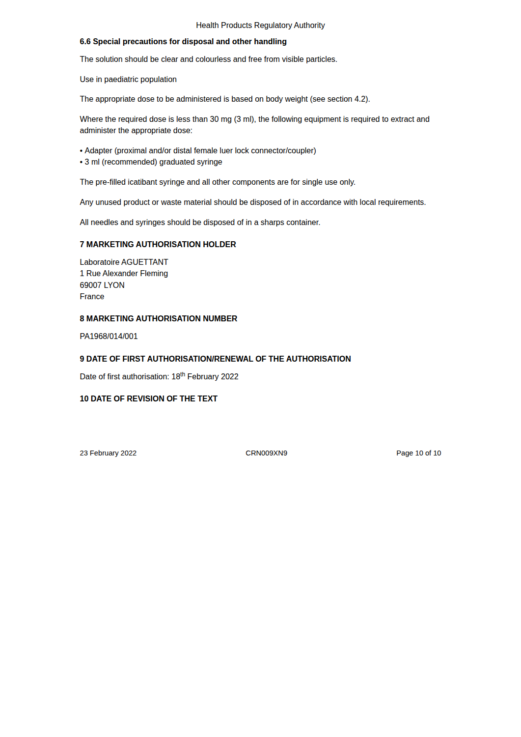Health Products Regulatory Authority
6.6 Special precautions for disposal and other handling
The solution should be clear and colourless and free from visible particles.
Use in paediatric population
The appropriate dose to be administered is based on body weight (see section 4.2).
Where the required dose is less than 30 mg (3 ml), the following equipment is required to extract and administer the appropriate dose:
Adapter (proximal and/or distal female luer lock connector/coupler)
3 ml (recommended) graduated syringe
The pre-filled icatibant syringe and all other components are for single use only.
Any unused product or waste material should be disposed of in accordance with local requirements.
All needles and syringes should be disposed of in a sharps container.
7 MARKETING AUTHORISATION HOLDER
Laboratoire AGUETTANT
1 Rue Alexander Fleming
69007 LYON
France
8 MARKETING AUTHORISATION NUMBER
PA1968/014/001
9 DATE OF FIRST AUTHORISATION/RENEWAL OF THE AUTHORISATION
Date of first authorisation: 18th February 2022
10 DATE OF REVISION OF THE TEXT
23 February 2022 CRN009XN9 Page 10 of 10